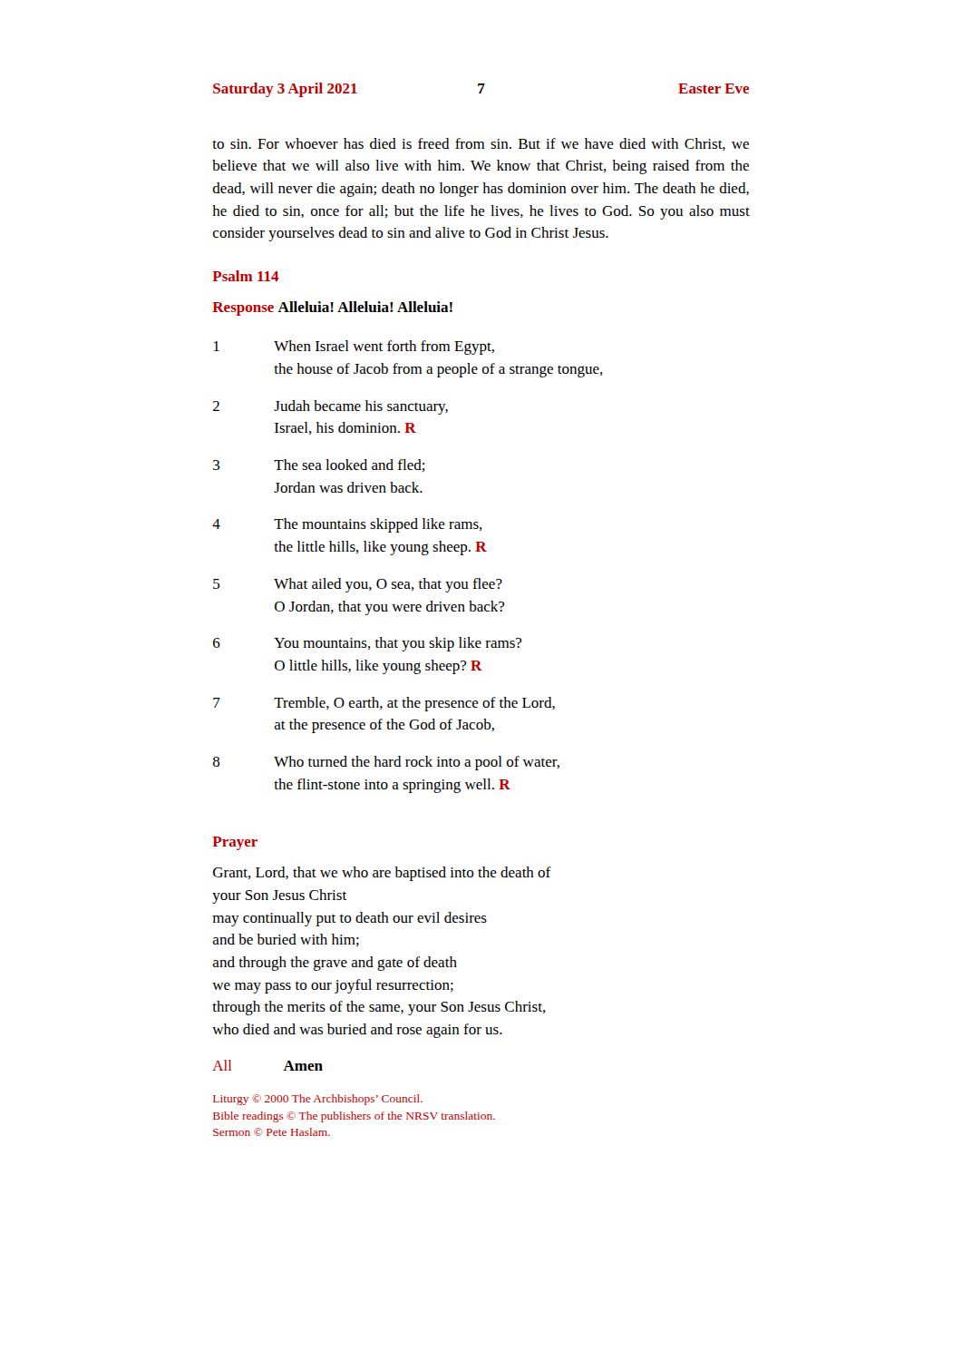Saturday 3 April 2021
7
Easter Eve
to sin. For whoever has died is freed from sin. But if we have died with Christ, we believe that we will also live with him. We know that Christ, being raised from the dead, will never die again; death no longer has dominion over him. The death he died, he died to sin, once for all; but the life he lives, he lives to God. So you also must consider yourselves dead to sin and alive to God in Christ Jesus.
Psalm 114
Response Alleluia! Alleluia! Alleluia!
| 1 | When Israel went forth from Egypt, the house of Jacob from a people of a strange tongue, |
| 2 | Judah became his sanctuary, Israel, his dominion. R |
| 3 | The sea looked and fled; Jordan was driven back. |
| 4 | The mountains skipped like rams, the little hills, like young sheep. R |
| 5 | What ailed you, O sea, that you flee? O Jordan, that you were driven back? |
| 6 | You mountains, that you skip like rams? O little hills, like young sheep? R |
| 7 | Tremble, O earth, at the presence of the Lord, at the presence of the God of Jacob, |
| 8 | Who turned the hard rock into a pool of water, the flint-stone into a springing well. R |
Prayer
Grant, Lord, that we who are baptised into the death of
your Son Jesus Christ
may continually put to death our evil desires
and be buried with him;
and through the grave and gate of death
we may pass to our joyful resurrection;
through the merits of the same, your Son Jesus Christ,
who died and was buried and rose again for us.
All
Amen
Liturgy © 2000 The Archbishops’ Council.
Bible readings © The publishers of the NRSV translation.
Sermon © Pete Haslam.